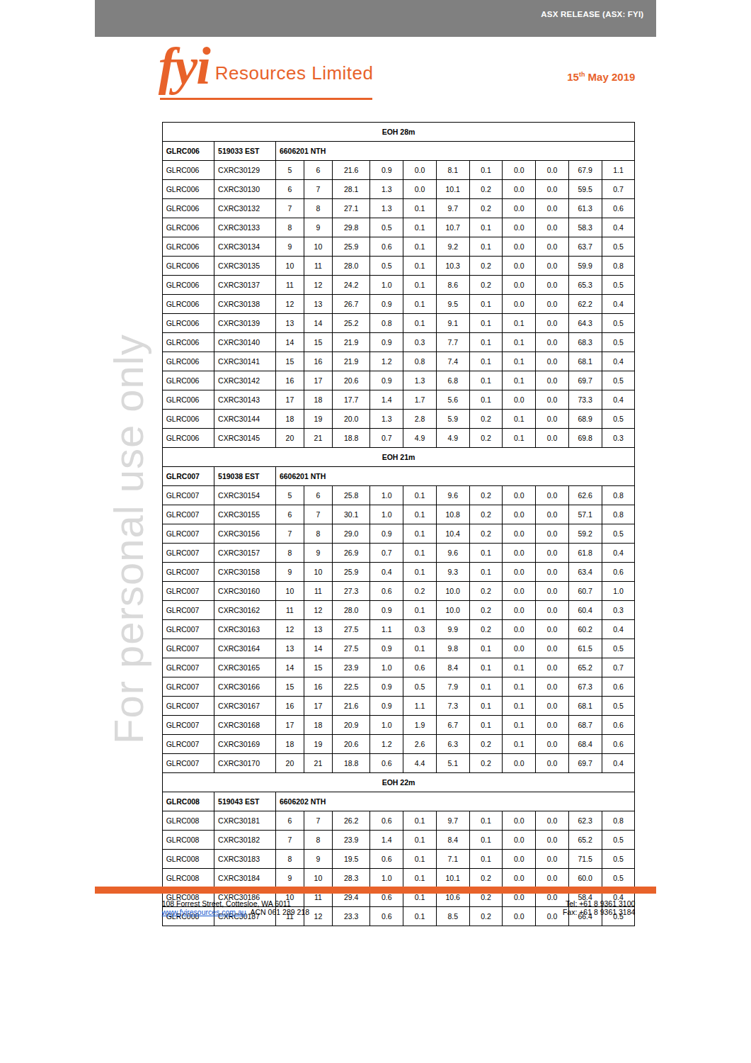ASX RELEASE (ASX: FYI)
fyi Resources Limited
15th May 2019
For personal use only
| EOH 28m |
| GLRC006 | 519033 EST | 6606201 NTH |
| GLRC006 | CXRC30129 | 5 | 6 | 21.6 | 0.9 | 0.0 | 8.1 | 0.1 | 0.0 | 0.0 | 67.9 | 1.1 |
| GLRC006 | CXRC30130 | 6 | 7 | 28.1 | 1.3 | 0.0 | 10.1 | 0.2 | 0.0 | 0.0 | 59.5 | 0.7 |
| GLRC006 | CXRC30132 | 7 | 8 | 27.1 | 1.3 | 0.1 | 9.7 | 0.2 | 0.0 | 0.0 | 61.3 | 0.6 |
| GLRC006 | CXRC30133 | 8 | 9 | 29.8 | 0.5 | 0.1 | 10.7 | 0.1 | 0.0 | 0.0 | 58.3 | 0.4 |
| GLRC006 | CXRC30134 | 9 | 10 | 25.9 | 0.6 | 0.1 | 9.2 | 0.1 | 0.0 | 0.0 | 63.7 | 0.5 |
| GLRC006 | CXRC30135 | 10 | 11 | 28.0 | 0.5 | 0.1 | 10.3 | 0.2 | 0.0 | 0.0 | 59.9 | 0.8 |
| GLRC006 | CXRC30137 | 11 | 12 | 24.2 | 1.0 | 0.1 | 8.6 | 0.2 | 0.0 | 0.0 | 65.3 | 0.5 |
| GLRC006 | CXRC30138 | 12 | 13 | 26.7 | 0.9 | 0.1 | 9.5 | 0.1 | 0.0 | 0.0 | 62.2 | 0.4 |
| GLRC006 | CXRC30139 | 13 | 14 | 25.2 | 0.8 | 0.1 | 9.1 | 0.1 | 0.1 | 0.0 | 64.3 | 0.5 |
| GLRC006 | CXRC30140 | 14 | 15 | 21.9 | 0.9 | 0.3 | 7.7 | 0.1 | 0.1 | 0.0 | 68.3 | 0.5 |
| GLRC006 | CXRC30141 | 15 | 16 | 21.9 | 1.2 | 0.8 | 7.4 | 0.1 | 0.1 | 0.0 | 68.1 | 0.4 |
| GLRC006 | CXRC30142 | 16 | 17 | 20.6 | 0.9 | 1.3 | 6.8 | 0.1 | 0.1 | 0.0 | 69.7 | 0.5 |
| GLRC006 | CXRC30143 | 17 | 18 | 17.7 | 1.4 | 1.7 | 5.6 | 0.1 | 0.0 | 0.0 | 73.3 | 0.4 |
| GLRC006 | CXRC30144 | 18 | 19 | 20.0 | 1.3 | 2.8 | 5.9 | 0.2 | 0.1 | 0.0 | 68.9 | 0.5 |
| GLRC006 | CXRC30145 | 20 | 21 | 18.8 | 0.7 | 4.9 | 4.9 | 0.2 | 0.1 | 0.0 | 69.8 | 0.3 |
| EOH 21m |
| GLRC007 | 519038 EST | 6606201 NTH |
| GLRC007 | CXRC30154 | 5 | 6 | 25.8 | 1.0 | 0.1 | 9.6 | 0.2 | 0.0 | 0.0 | 62.6 | 0.8 |
| GLRC007 | CXRC30155 | 6 | 7 | 30.1 | 1.0 | 0.1 | 10.8 | 0.2 | 0.0 | 0.0 | 57.1 | 0.8 |
| GLRC007 | CXRC30156 | 7 | 8 | 29.0 | 0.9 | 0.1 | 10.4 | 0.2 | 0.0 | 0.0 | 59.2 | 0.5 |
| GLRC007 | CXRC30157 | 8 | 9 | 26.9 | 0.7 | 0.1 | 9.6 | 0.1 | 0.0 | 0.0 | 61.8 | 0.4 |
| GLRC007 | CXRC30158 | 9 | 10 | 25.9 | 0.4 | 0.1 | 9.3 | 0.1 | 0.0 | 0.0 | 63.4 | 0.6 |
| GLRC007 | CXRC30160 | 10 | 11 | 27.3 | 0.6 | 0.2 | 10.0 | 0.2 | 0.0 | 0.0 | 60.7 | 1.0 |
| GLRC007 | CXRC30162 | 11 | 12 | 28.0 | 0.9 | 0.1 | 10.0 | 0.2 | 0.0 | 0.0 | 60.4 | 0.3 |
| GLRC007 | CXRC30163 | 12 | 13 | 27.5 | 1.1 | 0.3 | 9.9 | 0.2 | 0.0 | 0.0 | 60.2 | 0.4 |
| GLRC007 | CXRC30164 | 13 | 14 | 27.5 | 0.9 | 0.1 | 9.8 | 0.1 | 0.0 | 0.0 | 61.5 | 0.5 |
| GLRC007 | CXRC30165 | 14 | 15 | 23.9 | 1.0 | 0.6 | 8.4 | 0.1 | 0.1 | 0.0 | 65.2 | 0.7 |
| GLRC007 | CXRC30166 | 15 | 16 | 22.5 | 0.9 | 0.5 | 7.9 | 0.1 | 0.1 | 0.0 | 67.3 | 0.6 |
| GLRC007 | CXRC30167 | 16 | 17 | 21.6 | 0.9 | 1.1 | 7.3 | 0.1 | 0.1 | 0.0 | 68.1 | 0.5 |
| GLRC007 | CXRC30168 | 17 | 18 | 20.9 | 1.0 | 1.9 | 6.7 | 0.1 | 0.1 | 0.0 | 68.7 | 0.6 |
| GLRC007 | CXRC30169 | 18 | 19 | 20.6 | 1.2 | 2.6 | 6.3 | 0.2 | 0.1 | 0.0 | 68.4 | 0.6 |
| GLRC007 | CXRC30170 | 20 | 21 | 18.8 | 0.6 | 4.4 | 5.1 | 0.2 | 0.0 | 0.0 | 69.7 | 0.4 |
| EOH 22m |
| GLRC008 | 519043 EST | 6606202 NTH |
| GLRC008 | CXRC30181 | 6 | 7 | 26.2 | 0.6 | 0.1 | 9.7 | 0.1 | 0.0 | 0.0 | 62.3 | 0.8 |
| GLRC008 | CXRC30182 | 7 | 8 | 23.9 | 1.4 | 0.1 | 8.4 | 0.1 | 0.0 | 0.0 | 65.2 | 0.5 |
| GLRC008 | CXRC30183 | 8 | 9 | 19.5 | 0.6 | 0.1 | 7.1 | 0.1 | 0.0 | 0.0 | 71.5 | 0.5 |
| GLRC008 | CXRC30184 | 9 | 10 | 28.3 | 1.0 | 0.1 | 10.1 | 0.2 | 0.0 | 0.0 | 60.0 | 0.5 |
| GLRC008 | CXRC30186 | 10 | 11 | 29.4 | 0.6 | 0.1 | 10.6 | 0.2 | 0.0 | 0.0 | 58.4 | 0.4 |
| GLRC008 | CXRC30187 | 11 | 12 | 23.3 | 0.6 | 0.1 | 8.5 | 0.2 | 0.0 | 0.0 | 66.4 | 0.5 |
108 Forrest Street, Cottesloe, WA 6011
www.fyiresources.com.au ACN 061 289 218
Tel: +61 8 9361 3100
Fax: +61 8 9361 3184